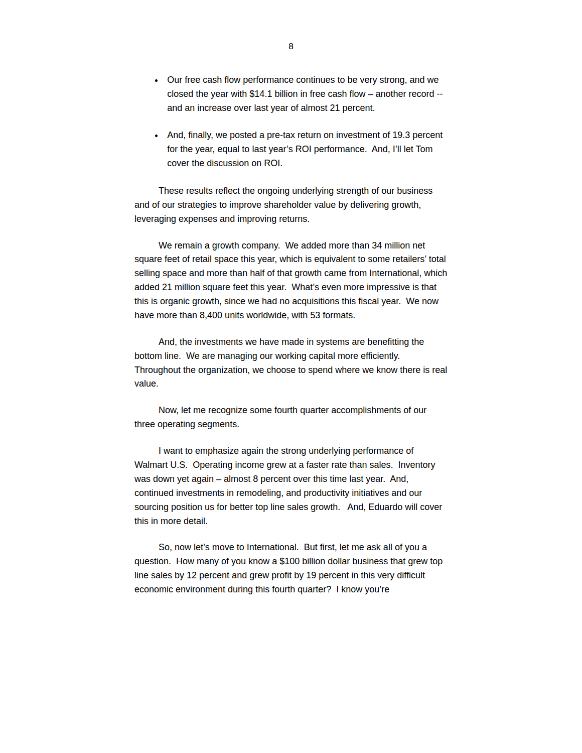8
Our free cash flow performance continues to be very strong, and we closed the year with $14.1 billion in free cash flow – another record -- and an increase over last year of almost 21 percent.
And, finally, we posted a pre-tax return on investment of 19.3 percent for the year, equal to last year’s ROI performance. And, I’ll let Tom cover the discussion on ROI.
These results reflect the ongoing underlying strength of our business and of our strategies to improve shareholder value by delivering growth, leveraging expenses and improving returns.
We remain a growth company. We added more than 34 million net square feet of retail space this year, which is equivalent to some retailers’ total selling space and more than half of that growth came from International, which added 21 million square feet this year. What’s even more impressive is that this is organic growth, since we had no acquisitions this fiscal year. We now have more than 8,400 units worldwide, with 53 formats.
And, the investments we have made in systems are benefitting the bottom line. We are managing our working capital more efficiently. Throughout the organization, we choose to spend where we know there is real value.
Now, let me recognize some fourth quarter accomplishments of our three operating segments.
I want to emphasize again the strong underlying performance of Walmart U.S. Operating income grew at a faster rate than sales. Inventory was down yet again – almost 8 percent over this time last year. And, continued investments in remodeling, and productivity initiatives and our sourcing position us for better top line sales growth. And, Eduardo will cover this in more detail.
So, now let’s move to International. But first, let me ask all of you a question. How many of you know a $100 billion dollar business that grew top line sales by 12 percent and grew profit by 19 percent in this very difficult economic environment during this fourth quarter? I know you’re